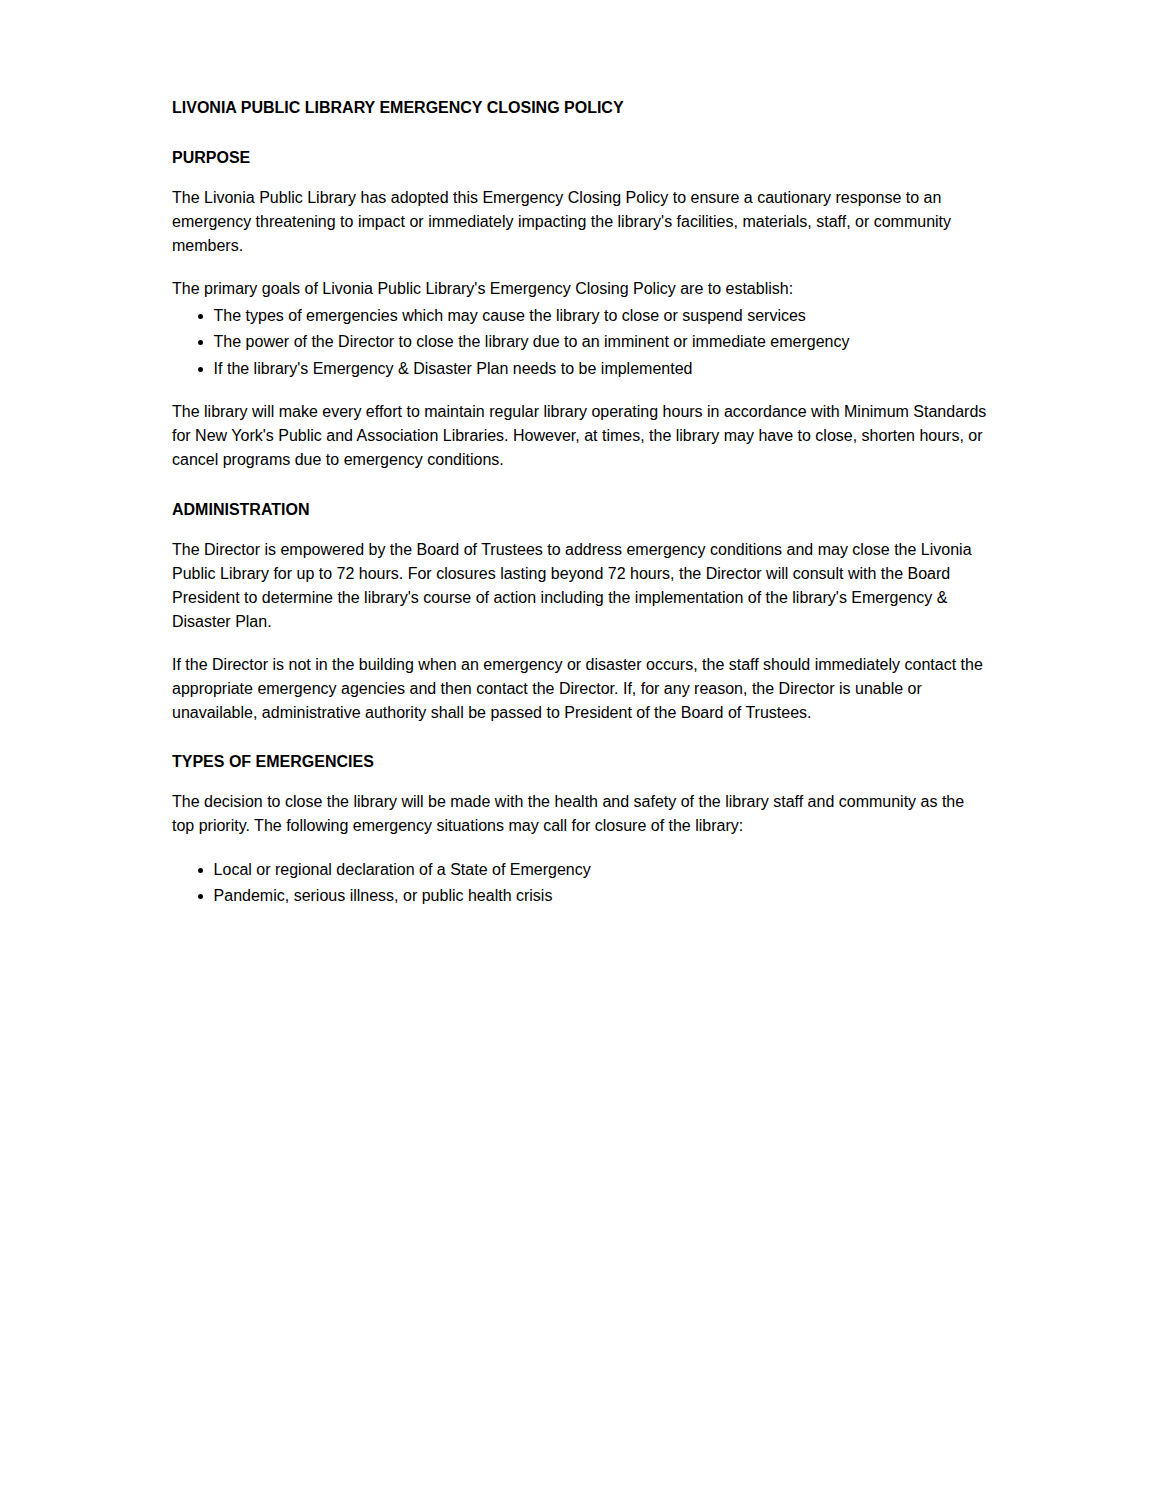Livonia Public Library Emergency Closing Policy
Purpose
The Livonia Public Library has adopted this Emergency Closing Policy to ensure a cautionary response to an emergency threatening to impact or immediately impacting the library's facilities, materials, staff, or community members.
The primary goals of Livonia Public Library's Emergency Closing Policy are to establish:
The types of emergencies which may cause the library to close or suspend services
The power of the Director to close the library due to an imminent or immediate emergency
If the library's Emergency & Disaster Plan needs to be implemented
The library will make every effort to maintain regular library operating hours in accordance with Minimum Standards for New York's Public and Association Libraries. However, at times, the library may have to close, shorten hours, or cancel programs due to emergency conditions.
Administration
The Director is empowered by the Board of Trustees to address emergency conditions and may close the Livonia Public Library for up to 72 hours. For closures lasting beyond 72 hours, the Director will consult with the Board President to determine the library's course of action including the implementation of the library's Emergency & Disaster Plan.
If the Director is not in the building when an emergency or disaster occurs, the staff should immediately contact the appropriate emergency agencies and then contact the Director. If, for any reason, the Director is unable or unavailable, administrative authority shall be passed to President of the Board of Trustees.
Types of Emergencies
The decision to close the library will be made with the health and safety of the library staff and community as the top priority. The following emergency situations may call for closure of the library:
Local or regional declaration of a State of Emergency
Pandemic, serious illness, or public health crisis